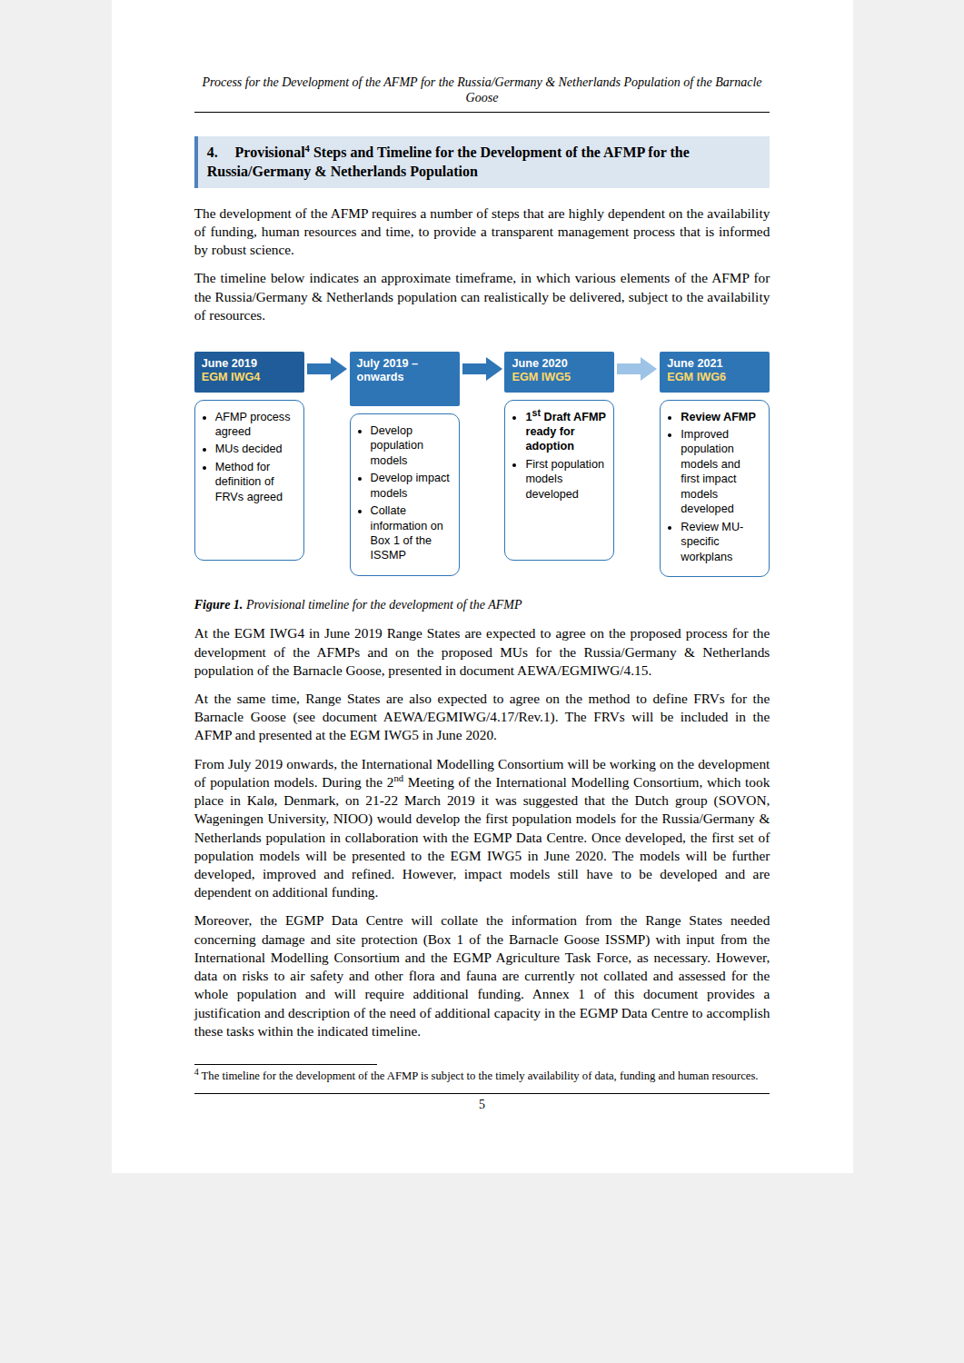Process for the Development of the AFMP for the Russia/Germany & Netherlands Population of the Barnacle Goose
4. Provisional4 Steps and Timeline for the Development of the AFMP for the Russia/Germany & Netherlands Population
The development of the AFMP requires a number of steps that are highly dependent on the availability of funding, human resources and time, to provide a transparent management process that is informed by robust science.
The timeline below indicates an approximate timeframe, in which various elements of the AFMP for the Russia/Germany & Netherlands population can realistically be delivered, subject to the availability of resources.
June 2019EGM IWG4
AFMP process agreed
MUs decided
Method for definition of FRVs agreed
July 2019 – onwards
Develop population models
Develop impact models
Collate information on Box 1 of the ISSMP
June 2020EGM IWG5
1st Draft AFMP ready for adoption
First population models developed
June 2021EGM IWG6
Review AFMP
Improved population models and first impact models developed
Review MU-specific workplans
Figure 1. Provisional timeline for the development of the AFMP
At the EGM IWG4 in June 2019 Range States are expected to agree on the proposed process for the development of the AFMPs and on the proposed MUs for the Russia/Germany & Netherlands population of the Barnacle Goose, presented in document AEWA/EGMIWG/4.15.
At the same time, Range States are also expected to agree on the method to define FRVs for the Barnacle Goose (see document AEWA/EGMIWG/4.17/Rev.1). The FRVs will be included in the AFMP and presented at the EGM IWG5 in June 2020.
From July 2019 onwards, the International Modelling Consortium will be working on the development of population models. During the 2nd Meeting of the International Modelling Consortium, which took place in Kalø, Denmark, on 21-22 March 2019 it was suggested that the Dutch group (SOVON, Wageningen University, NIOO) would develop the first population models for the Russia/Germany & Netherlands population in collaboration with the EGMP Data Centre. Once developed, the first set of population models will be presented to the EGM IWG5 in June 2020. The models will be further developed, improved and refined. However, impact models still have to be developed and are dependent on additional funding.
Moreover, the EGMP Data Centre will collate the information from the Range States needed concerning damage and site protection (Box 1 of the Barnacle Goose ISSMP) with input from the International Modelling Consortium and the EGMP Agriculture Task Force, as necessary. However, data on risks to air safety and other flora and fauna are currently not collated and assessed for the whole population and will require additional funding. Annex 1 of this document provides a justification and description of the need of additional capacity in the EGMP Data Centre to accomplish these tasks within the indicated timeline.
4 The timeline for the development of the AFMP is subject to the timely availability of data, funding and human resources.
5